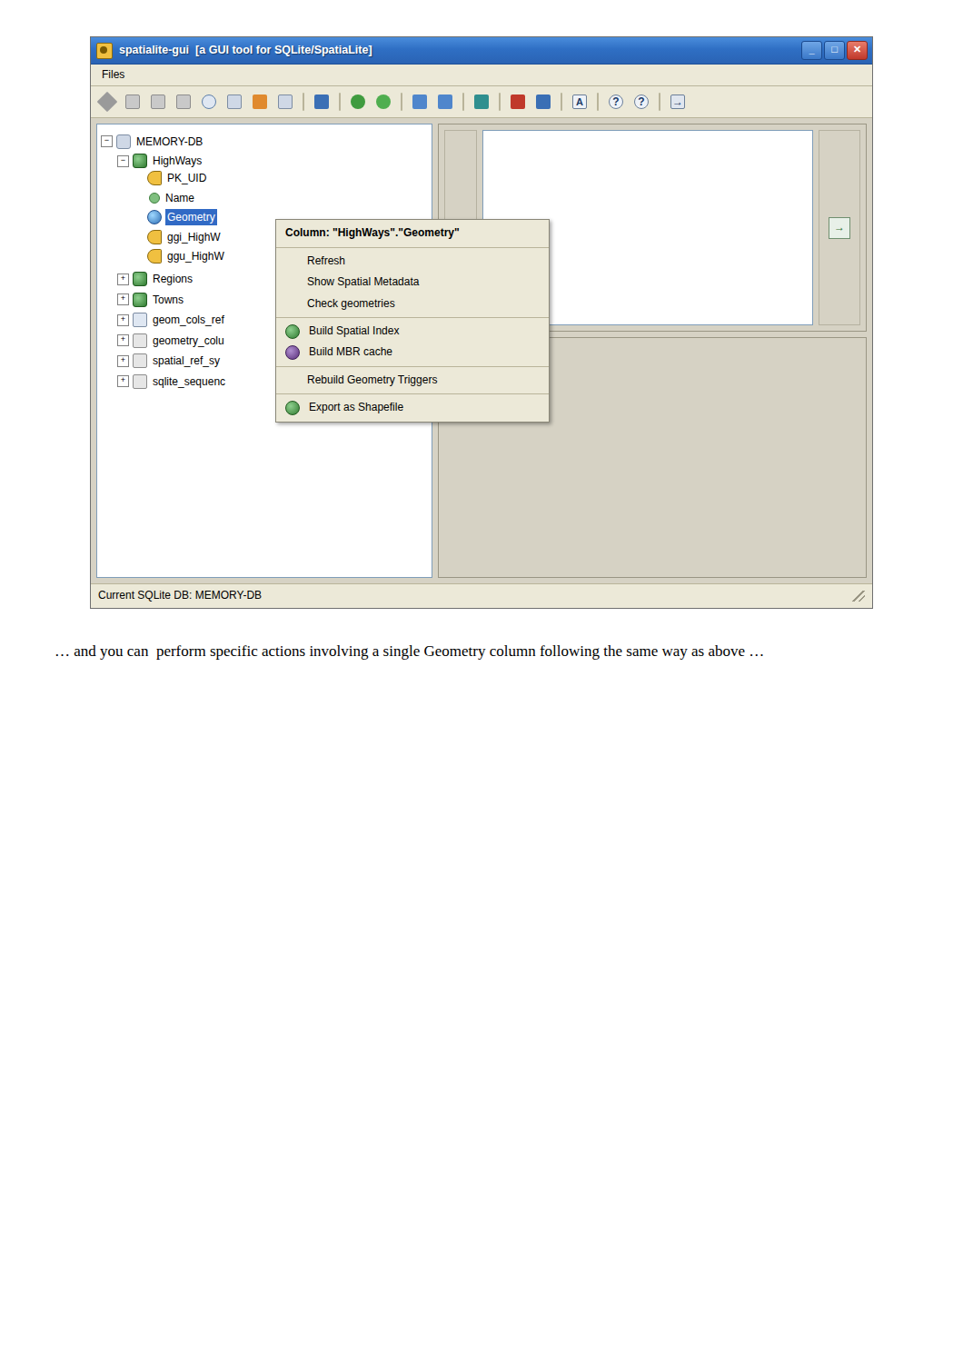spatialite-gui [a GUI tool for SQLite/SpatiaLite]
_
□
✕
Files
− MEMORY-DB
− HighWays
PK_UID
Name
Geometry
ggi_HighW
ggu_HighW
+ Regions
+ Towns
+ geom_cols_ref
+ geometry_colu
+ spatial_ref_sy
+ sqlite_sequenc
Column: "HighWays"."Geometry"
Refresh
Show Spatial Metadata
Check geometries
Build Spatial Index
Build MBR cache
Rebuild Geometry Triggers
Export as Shapefile
Current SQLite DB: MEMORY-DB
… and you can perform specific actions involving a single Geometry column following the same way as above …